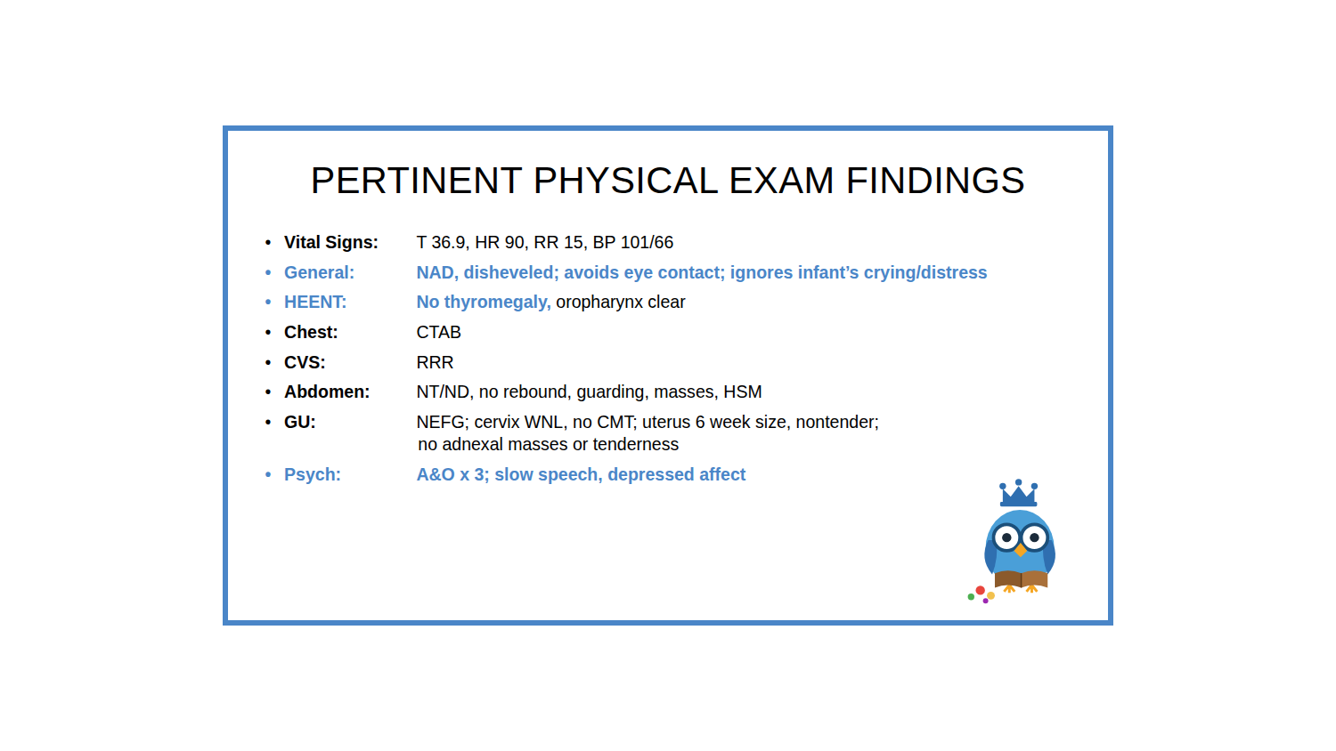PERTINENT PHYSICAL EXAM FINDINGS
Vital Signs: T 36.9, HR 90, RR 15, BP 101/66
General: NAD, disheveled; avoids eye contact; ignores infant’s crying/distress
HEENT: No thyromegaly, oropharynx clear
Chest: CTAB
CVS: RRR
Abdomen: NT/ND, no rebound, guarding, masses, HSM
GU: NEFG; cervix WNL, no CMT; uterus 6 week size, nontender; no adnexal masses or tenderness
Psych: A&O x 3; slow speech, depressed affect